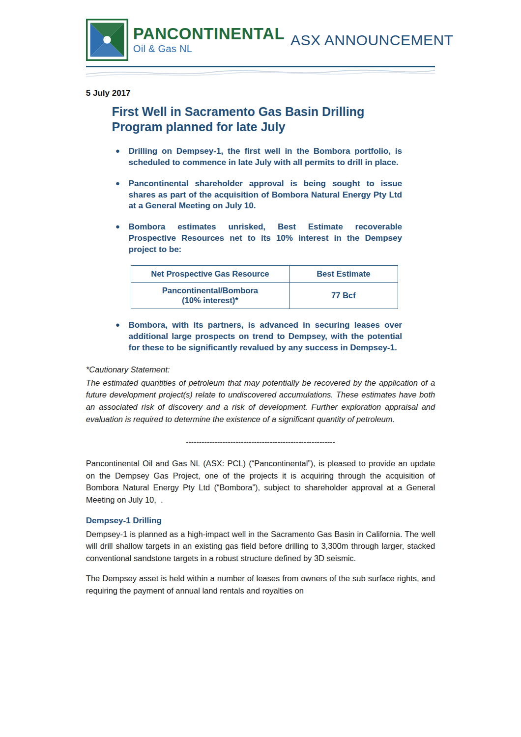PANCONTINENTAL Oil & Gas NL
ASX ANNOUNCEMENT
5 July 2017
First Well in Sacramento Gas Basin Drilling Program planned for late July
Drilling on Dempsey-1, the first well in the Bombora portfolio, is scheduled to commence in late July with all permits to drill in place.
Pancontinental shareholder approval is being sought to issue shares as part of the acquisition of Bombora Natural Energy Pty Ltd at a General Meeting on July 10.
Bombora estimates unrisked, Best Estimate recoverable Prospective Resources net to its 10% interest in the Dempsey project to be:
| Net Prospective Gas Resource | Best Estimate |
| Pancontinental/Bombora (10% interest)* | 77 Bcf |
Bombora, with its partners, is advanced in securing leases over additional large prospects on trend to Dempsey, with the potential for these to be significantly revalued by any success in Dempsey-1.
*Cautionary Statement:
The estimated quantities of petroleum that may potentially be recovered by the application of a future development project(s) relate to undiscovered accumulations. These estimates have both an associated risk of discovery and a risk of development. Further exploration appraisal and evaluation is required to determine the existence of a significant quantity of petroleum.
---------------------------------------------------------
Pancontinental Oil and Gas NL (ASX: PCL) (“Pancontinental”), is pleased to provide an update on the Dempsey Gas Project, one of the projects it is acquiring through the acquisition of Bombora Natural Energy Pty Ltd (“Bombora”), subject to shareholder approval at a General Meeting on July 10, .
Dempsey-1 Drilling
Dempsey-1 is planned as a high-impact well in the Sacramento Gas Basin in California. The well will drill shallow targets in an existing gas field before drilling to 3,300m through larger, stacked conventional sandstone targets in a robust structure defined by 3D seismic.
The Dempsey asset is held within a number of leases from owners of the sub surface rights, and requiring the payment of annual land rentals and royalties on